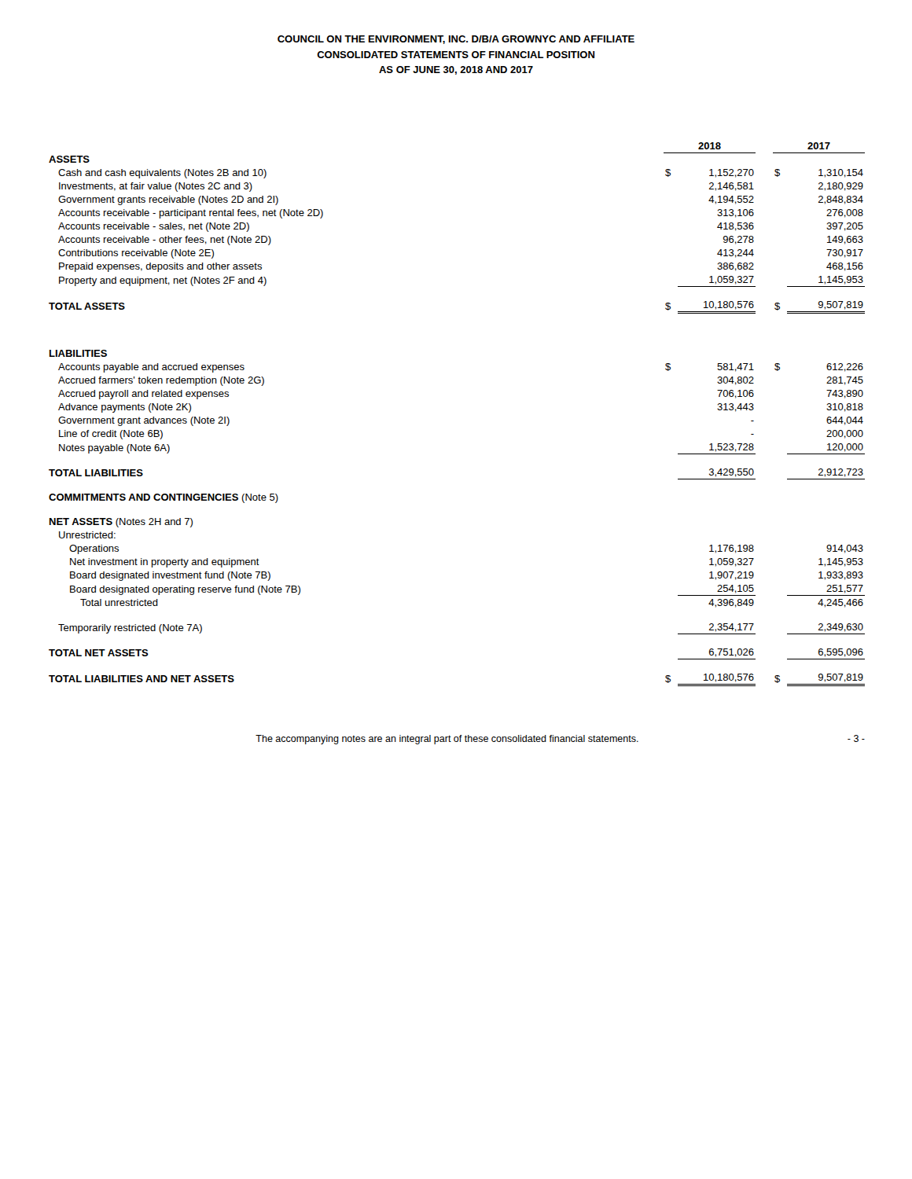COUNCIL ON THE ENVIRONMENT, INC. D/B/A GROWNYC AND AFFILIATE
CONSOLIDATED STATEMENTS OF FINANCIAL POSITION
AS OF JUNE 30, 2018 AND 2017
| | | 2018 | | 2017 |
| ASSETS | | | | | | |
| Cash and cash equivalents (Notes 2B and 10) | | $ | 1,152,270 | | $ | 1,310,154 |
| Investments, at fair value (Notes 2C and 3) | | | 2,146,581 | | | 2,180,929 |
| Government grants receivable (Notes 2D and 2I) | | | 4,194,552 | | | 2,848,834 |
| Accounts receivable - participant rental fees, net (Note 2D) | | | 313,106 | | | 276,008 |
| Accounts receivable - sales, net (Note 2D) | | | 418,536 | | | 397,205 |
| Accounts receivable - other fees, net (Note 2D) | | | 96,278 | | | 149,663 |
| Contributions receivable (Note 2E) | | | 413,244 | | | 730,917 |
| Prepaid expenses, deposits and other assets | | | 386,682 | | | 468,156 |
| Property and equipment, net (Notes 2F and 4) | | | 1,059,327 | | | 1,145,953 |
| TOTAL ASSETS | | $ | 10,180,576 | | $ | 9,507,819 |
| LIABILITIES | | | | | | |
| Accounts payable and accrued expenses | | $ | 581,471 | | $ | 612,226 |
| Accrued farmers' token redemption (Note 2G) | | | 304,802 | | | 281,745 |
| Accrued payroll and related expenses | | | 706,106 | | | 743,890 |
| Advance payments (Note 2K) | | | 313,443 | | | 310,818 |
| Government grant advances (Note 2I) | | | - | | | 644,044 |
| Line of credit (Note 6B) | | | - | | | 200,000 |
| Notes payable (Note 6A) | | | 1,523,728 | | | 120,000 |
| TOTAL LIABILITIES | | | 3,429,550 | | | 2,912,723 |
| COMMITMENTS AND CONTINGENCIES (Note 5) | | | | | | |
| NET ASSETS (Notes 2H and 7) | | | | | | |
| Unrestricted: | | | | | | |
| Operations | | | 1,176,198 | | | 914,043 |
| Net investment in property and equipment | | | 1,059,327 | | | 1,145,953 |
| Board designated investment fund (Note 7B) | | | 1,907,219 | | | 1,933,893 |
| Board designated operating reserve fund (Note 7B) | | | 254,105 | | | 251,577 |
| Total unrestricted | | | 4,396,849 | | | 4,245,466 |
| Temporarily restricted (Note 7A) | | | 2,354,177 | | | 2,349,630 |
| TOTAL NET ASSETS | | | 6,751,026 | | | 6,595,096 |
| TOTAL LIABILITIES AND NET ASSETS | | $ | 10,180,576 | | $ | 9,507,819 |
The accompanying notes are an integral part of these consolidated financial statements. - 3 -